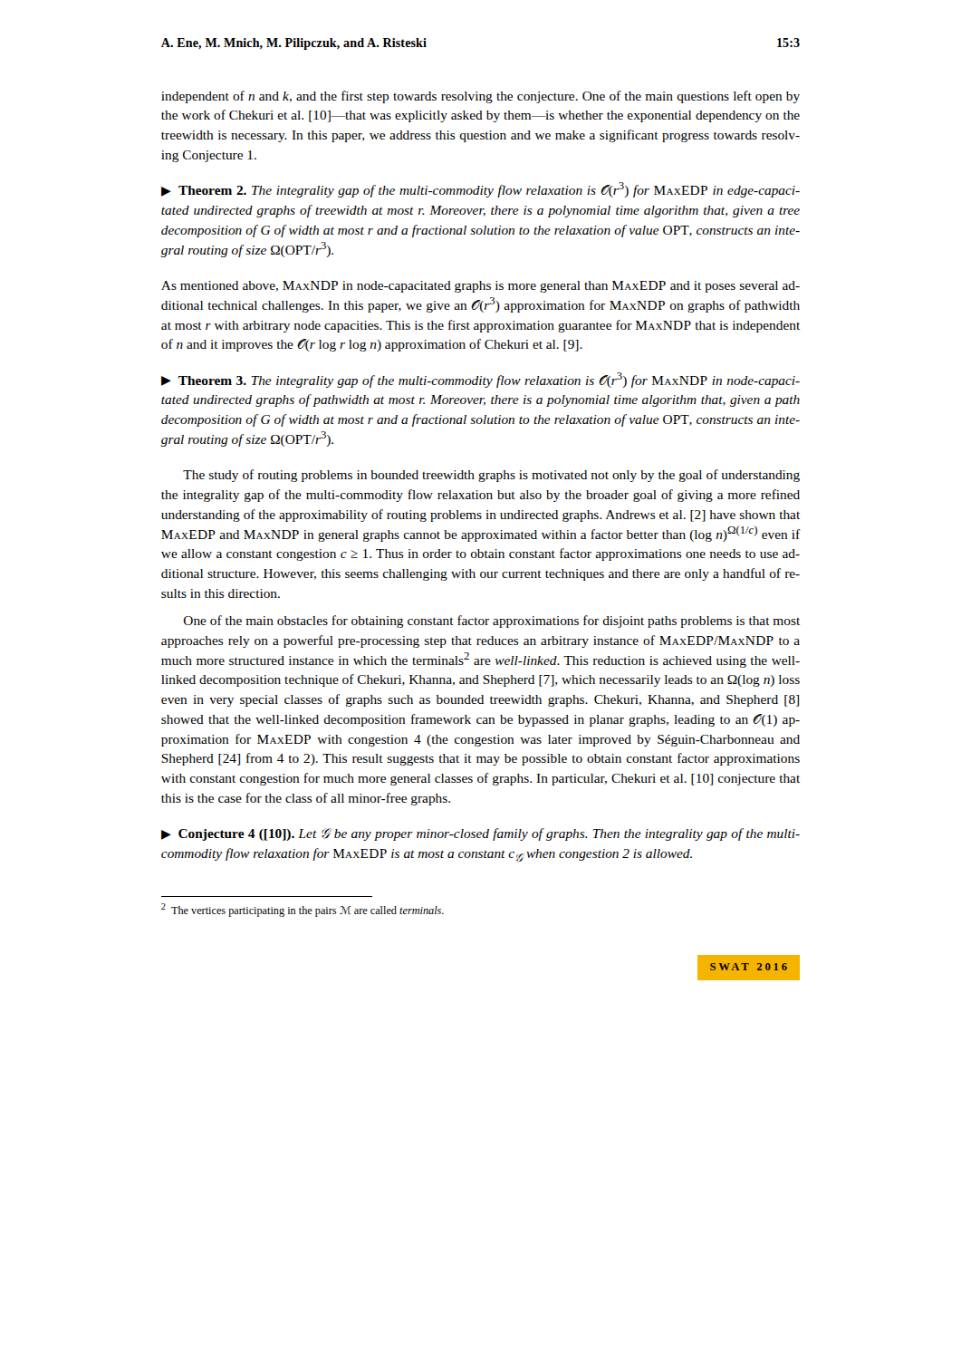A. Ene, M. Mnich, M. Pilipczuk, and A. Risteski 15:3
independent of n and k, and the first step towards resolving the conjecture. One of the main questions left open by the work of Chekuri et al. [10]—that was explicitly asked by them—is whether the exponential dependency on the treewidth is necessary. In this paper, we address this question and we make a significant progress towards resolving Conjecture 1.
Theorem 2. The integrality gap of the multi-commodity flow relaxation is 𝒪(r3) for MaxEDP in edge-capacitated undirected graphs of treewidth at most r. Moreover, there is a polynomial time algorithm that, given a tree decomposition of G of width at most r and a fractional solution to the relaxation of value OPT, constructs an integral routing of size Ω(OPT/r3).
As mentioned above, MaxNDP in node-capacitated graphs is more general than MaxEDP and it poses several additional technical challenges. In this paper, we give an 𝒪(r3) approximation for MaxNDP on graphs of pathwidth at most r with arbitrary node capacities. This is the first approximation guarantee for MaxNDP that is independent of n and it improves the 𝒪(r log r log n) approximation of Chekuri et al. [9].
Theorem 3. The integrality gap of the multi-commodity flow relaxation is 𝒪(r3) for MaxNDP in node-capacitated undirected graphs of pathwidth at most r. Moreover, there is a polynomial time algorithm that, given a path decomposition of G of width at most r and a fractional solution to the relaxation of value OPT, constructs an integral routing of size Ω(OPT/r3).
The study of routing problems in bounded treewidth graphs is motivated not only by the goal of understanding the integrality gap of the multi-commodity flow relaxation but also by the broader goal of giving a more refined understanding of the approximability of routing problems in undirected graphs. Andrews et al. [2] have shown that MaxEDP and MaxNDP in general graphs cannot be approximated within a factor better than (log n)Ω(1/c) even if we allow a constant congestion c ≥ 1. Thus in order to obtain constant factor approximations one needs to use additional structure. However, this seems challenging with our current techniques and there are only a handful of results in this direction.
One of the main obstacles for obtaining constant factor approximations for disjoint paths problems is that most approaches rely on a powerful pre-processing step that reduces an arbitrary instance of MaxEDP/MaxNDP to a much more structured instance in which the terminals2 are well-linked. This reduction is achieved using the well-linked decomposition technique of Chekuri, Khanna, and Shepherd [7], which necessarily leads to an Ω(log n) loss even in very special classes of graphs such as bounded treewidth graphs. Chekuri, Khanna, and Shepherd [8] showed that the well-linked decomposition framework can be bypassed in planar graphs, leading to an 𝒪(1) approximation for MaxEDP with congestion 4 (the congestion was later improved by Séguin-Charbonneau and Shepherd [24] from 4 to 2). This result suggests that it may be possible to obtain constant factor approximations with constant congestion for much more general classes of graphs. In particular, Chekuri et al. [10] conjecture that this is the case for the class of all minor-free graphs.
Conjecture 4 ([10]). Let 𝒢 be any proper minor-closed family of graphs. Then the integrality gap of the multi-commodity flow relaxation for MaxEDP is at most a constant c𝒢 when congestion 2 is allowed.
2 The vertices participating in the pairs ℳ are called terminals.
SWAT 2016